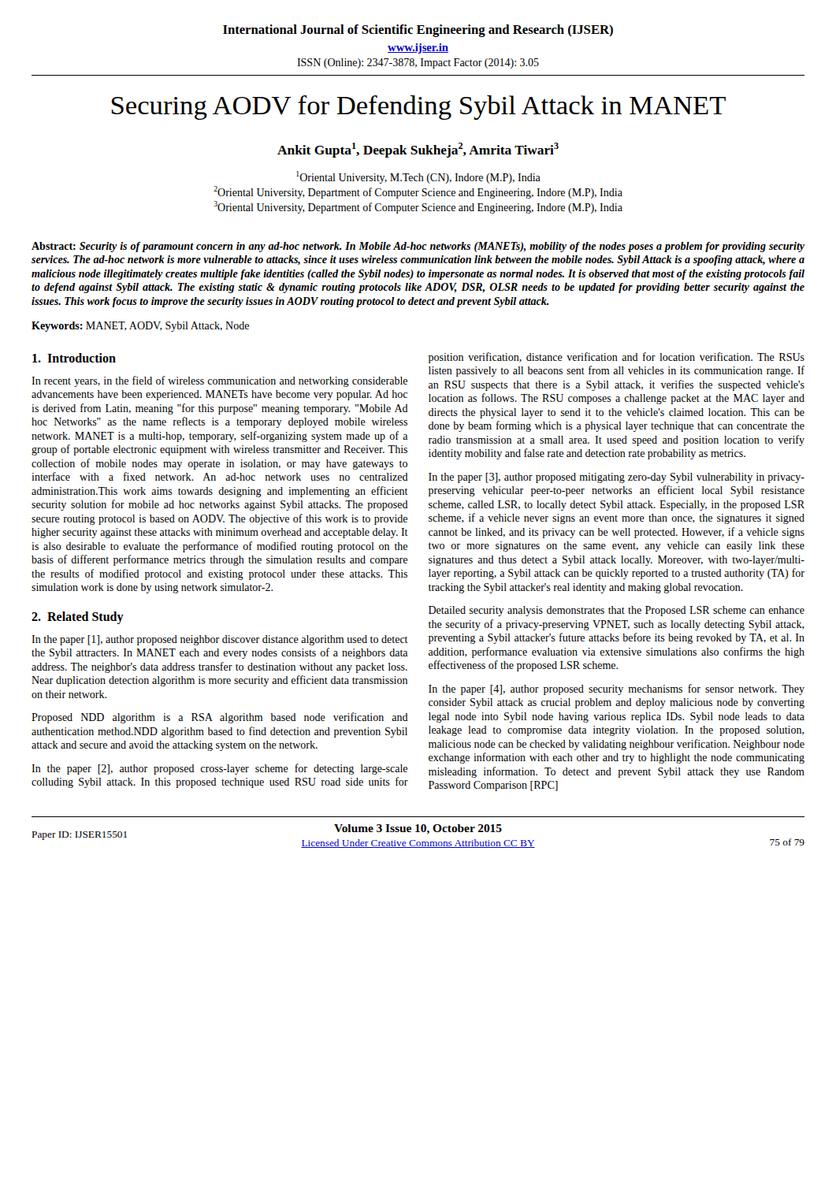International Journal of Scientific Engineering and Research (IJSER)
www.ijser.in
ISSN (Online): 2347-3878, Impact Factor (2014): 3.05
Securing AODV for Defending Sybil Attack in MANET
Ankit Gupta1, Deepak Sukheja2, Amrita Tiwari3
1Oriental University, M.Tech (CN), Indore (M.P), India
2Oriental University, Department of Computer Science and Engineering, Indore (M.P), India
3Oriental University, Department of Computer Science and Engineering, Indore (M.P), India
Abstract: Security is of paramount concern in any ad-hoc network. In Mobile Ad-hoc networks (MANETs), mobility of the nodes poses a problem for providing security services. The ad-hoc network is more vulnerable to attacks, since it uses wireless communication link between the mobile nodes. Sybil Attack is a spoofing attack, where a malicious node illegitimately creates multiple fake identities (called the Sybil nodes) to impersonate as normal nodes. It is observed that most of the existing protocols fail to defend against Sybil attack. The existing static & dynamic routing protocols like ADOV, DSR, OLSR needs to be updated for providing better security against the issues. This work focus to improve the security issues in AODV routing protocol to detect and prevent Sybil attack.
Keywords: MANET, AODV, Sybil Attack, Node
1. Introduction
In recent years, in the field of wireless communication and networking considerable advancements have been experienced. MANETs have become very popular. Ad hoc is derived from Latin, meaning "for this purpose" meaning temporary. "Mobile Ad hoc Networks" as the name reflects is a temporary deployed mobile wireless network. MANET is a multi-hop, temporary, self-organizing system made up of a group of portable electronic equipment with wireless transmitter and Receiver. This collection of mobile nodes may operate in isolation, or may have gateways to interface with a fixed network. An ad-hoc network uses no centralized administration.This work aims towards designing and implementing an efficient security solution for mobile ad hoc networks against Sybil attacks. The proposed secure routing protocol is based on AODV. The objective of this work is to provide higher security against these attacks with minimum overhead and acceptable delay. It is also desirable to evaluate the performance of modified routing protocol on the basis of different performance metrics through the simulation results and compare the results of modified protocol and existing protocol under these attacks. This simulation work is done by using network simulator-2.
2. Related Study
In the paper [1], author proposed neighbor discover distance algorithm used to detect the Sybil attracters. In MANET each and every nodes consists of a neighbors data address. The neighbor's data address transfer to destination without any packet loss. Near duplication detection algorithm is more security and efficient data transmission on their network.
Proposed NDD algorithm is a RSA algorithm based node verification and authentication method.NDD algorithm based to find detection and prevention Sybil attack and secure and avoid the attacking system on the network.
In the paper [2], author proposed cross-layer scheme for detecting large-scale colluding Sybil attack. In this proposed technique used RSU road side units for position verification, distance verification and for location verification. The RSUs listen passively to all beacons sent from all vehicles in its communication range. If an RSU suspects that there is a Sybil attack, it verifies the suspected vehicle's location as follows. The RSU composes a challenge packet at the MAC layer and directs the physical layer to send it to the vehicle's claimed location. This can be done by beam forming which is a physical layer technique that can concentrate the radio transmission at a small area. It used speed and position location to verify identity mobility and false rate and detection rate probability as metrics.
In the paper [3], author proposed mitigating zero-day Sybil vulnerability in privacy-preserving vehicular peer-to-peer networks an efficient local Sybil resistance scheme, called LSR, to locally detect Sybil attack. Especially, in the proposed LSR scheme, if a vehicle never signs an event more than once, the signatures it signed cannot be linked, and its privacy can be well protected. However, if a vehicle signs two or more signatures on the same event, any vehicle can easily link these signatures and thus detect a Sybil attack locally. Moreover, with two-layer/multi-layer reporting, a Sybil attack can be quickly reported to a trusted authority (TA) for tracking the Sybil attacker's real identity and making global revocation.
Detailed security analysis demonstrates that the Proposed LSR scheme can enhance the security of a privacy-preserving VPNET, such as locally detecting Sybil attack, preventing a Sybil attacker's future attacks before its being revoked by TA, et al. In addition, performance evaluation via extensive simulations also confirms the high effectiveness of the proposed LSR scheme.
In the paper [4], author proposed security mechanisms for sensor network. They consider Sybil attack as crucial problem and deploy malicious node by converting legal node into Sybil node having various replica IDs. Sybil node leads to data leakage lead to compromise data integrity violation. In the proposed solution, malicious node can be checked by validating neighbour verification. Neighbour node exchange information with each other and try to highlight the node communicating misleading information. To detect and prevent Sybil attack they use Random Password Comparison [RPC]
Paper ID: IJSER15501
Volume 3 Issue 10, October 2015
Licensed Under Creative Commons Attribution CC BY
75 of 79